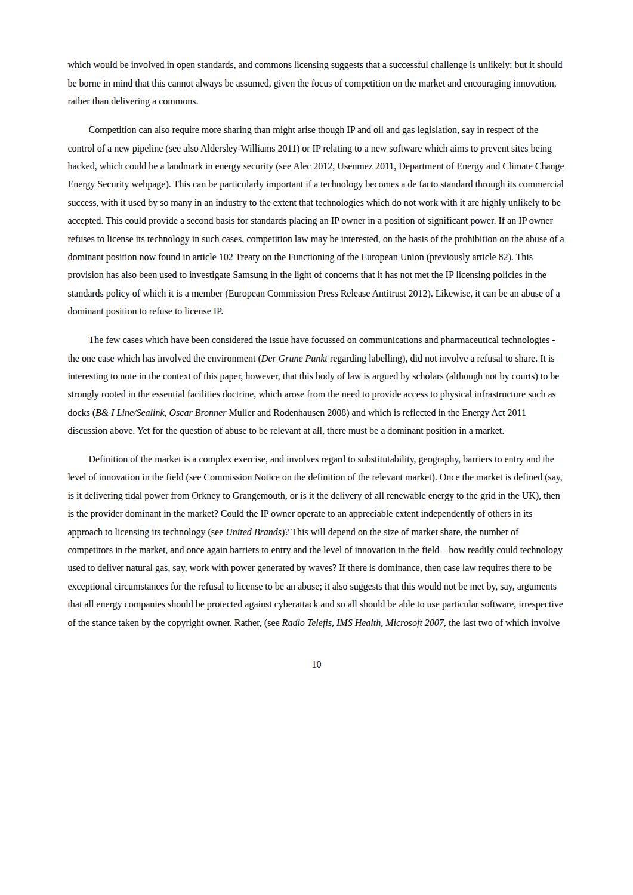which would be involved in open standards, and commons licensing suggests that a successful challenge is unlikely; but it should be borne in mind that this cannot always be assumed, given the focus of competition on the market and encouraging innovation, rather than delivering a commons.
Competition can also require more sharing than might arise though IP and oil and gas legislation, say in respect of the control of a new pipeline (see also Aldersley-Williams 2011) or IP relating to a new software which aims to prevent sites being hacked, which could be a landmark in energy security (see Alec 2012, Usenmez 2011, Department of Energy and Climate Change Energy Security webpage). This can be particularly important if a technology becomes a de facto standard through its commercial success, with it used by so many in an industry to the extent that technologies which do not work with it are highly unlikely to be accepted. This could provide a second basis for standards placing an IP owner in a position of significant power. If an IP owner refuses to license its technology in such cases, competition law may be interested, on the basis of the prohibition on the abuse of a dominant position now found in article 102 Treaty on the Functioning of the European Union (previously article 82). This provision has also been used to investigate Samsung in the light of concerns that it has not met the IP licensing policies in the standards policy of which it is a member (European Commission Press Release Antitrust 2012). Likewise, it can be an abuse of a dominant position to refuse to license IP.
The few cases which have been considered the issue have focussed on communications and pharmaceutical technologies - the one case which has involved the environment (Der Grune Punkt regarding labelling), did not involve a refusal to share. It is interesting to note in the context of this paper, however, that this body of law is argued by scholars (although not by courts) to be strongly rooted in the essential facilities doctrine, which arose from the need to provide access to physical infrastructure such as docks (B& I Line/Sealink, Oscar Bronner Muller and Rodenhausen 2008) and which is reflected in the Energy Act 2011 discussion above. Yet for the question of abuse to be relevant at all, there must be a dominant position in a market.
Definition of the market is a complex exercise, and involves regard to substitutability, geography, barriers to entry and the level of innovation in the field (see Commission Notice on the definition of the relevant market). Once the market is defined (say, is it delivering tidal power from Orkney to Grangemouth, or is it the delivery of all renewable energy to the grid in the UK), then is the provider dominant in the market? Could the IP owner operate to an appreciable extent independently of others in its approach to licensing its technology (see United Brands)? This will depend on the size of market share, the number of competitors in the market, and once again barriers to entry and the level of innovation in the field – how readily could technology used to deliver natural gas, say, work with power generated by waves? If there is dominance, then case law requires there to be exceptional circumstances for the refusal to license to be an abuse; it also suggests that this would not be met by, say, arguments that all energy companies should be protected against cyberattack and so all should be able to use particular software, irrespective of the stance taken by the copyright owner. Rather, (see Radio Telefis, IMS Health, Microsoft 2007, the last two of which involve
10